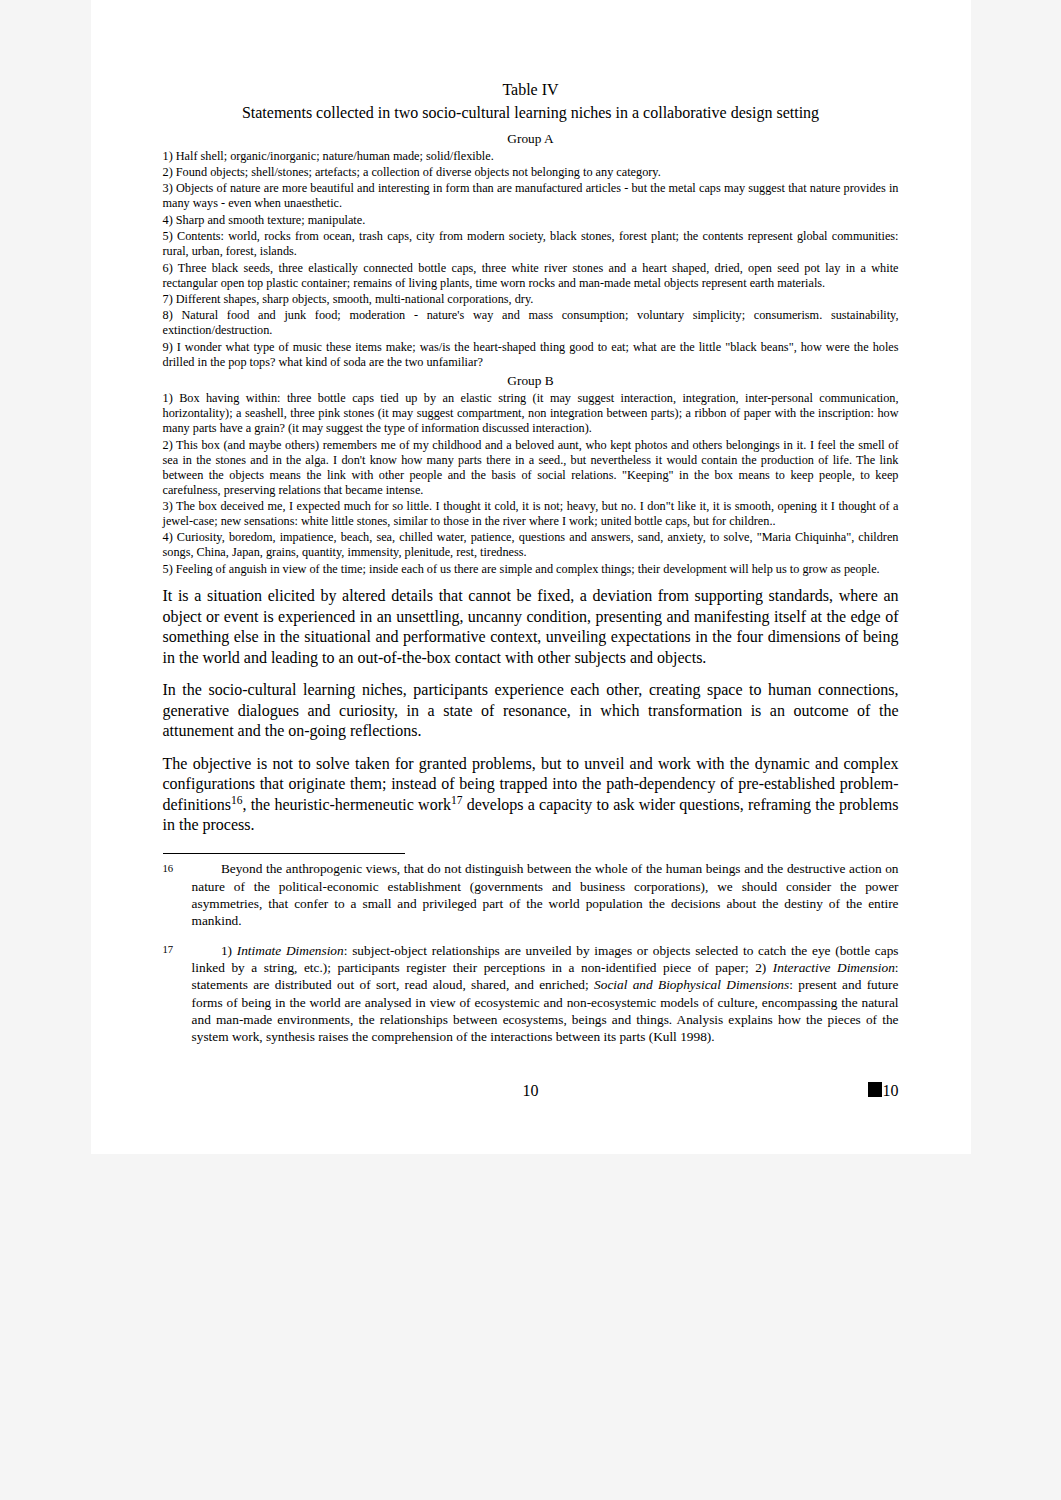Table IV
Statements collected in two socio-cultural learning niches in a collaborative design setting
Group A
1) Half shell; organic/inorganic; nature/human made; solid/flexible.
2) Found objects; shell/stones; artefacts; a collection of diverse objects not belonging to any category.
3) Objects of nature are more beautiful and interesting in form than are manufactured articles - but the metal caps may suggest that nature provides in many ways - even when unaesthetic.
4) Sharp and smooth texture; manipulate.
5) Contents: world, rocks from ocean, trash caps, city from modern society, black stones, forest plant; the contents represent global communities: rural, urban, forest, islands.
6) Three black seeds, three elastically connected bottle caps, three white river stones and a heart shaped, dried, open seed pot lay in a white rectangular open top plastic container; remains of living plants, time worn rocks and man-made metal objects represent earth materials.
7) Different shapes, sharp objects, smooth, multi-national corporations, dry.
8) Natural food and junk food; moderation - nature's way and mass consumption; voluntary simplicity; consumerism. sustainability, extinction/destruction.
9) I wonder what type of music these items make; was/is the heart-shaped thing good to eat; what are the little "black beans", how were the holes drilled in the pop tops? what kind of soda are the two unfamiliar?
Group B
1) Box having within: three bottle caps tied up by an elastic string (it may suggest interaction, integration, inter-personal communication, horizontality); a seashell, three pink stones (it may suggest compartment, non integration between parts); a ribbon of paper with the inscription: how many parts have a grain? (it may suggest the type of information discussed interaction).
2) This box (and maybe others) remembers me of my childhood and a beloved aunt, who kept photos and others belongings in it. I feel the smell of sea in the stones and in the alga. I don't know how many parts there in a seed., but nevertheless it would contain the production of life. The link between the objects means the link with other people and the basis of social relations. "Keeping" in the box means to keep people, to keep carefulness, preserving relations that became intense.
3) The box deceived me, I expected much for so little. I thought it cold, it is not; heavy, but no. I don"t like it, it is smooth, opening it I thought of a jewel-case; new sensations: white little stones, similar to those in the river where I work; united bottle caps, but for children..
4) Curiosity, boredom, impatience, beach, sea, chilled water, patience, questions and answers, sand, anxiety, to solve, "Maria Chiquinha", children songs, China, Japan, grains, quantity, immensity, plenitude, rest, tiredness.
5) Feeling of anguish in view of the time; inside each of us there are simple and complex things; their development will help us to grow as people.
It is a situation elicited by altered details that cannot be fixed, a deviation from supporting standards, where an object or event is experienced in an unsettling, uncanny condition, presenting and manifesting itself at the edge of something else in the situational and performative context, unveiling expectations in the four dimensions of being in the world and leading to an out-of-the-box contact with other subjects and objects.
In the socio-cultural learning niches, participants experience each other, creating space to human connections, generative dialogues and curiosity, in a state of resonance, in which transformation is an outcome of the attunement and the on-going reflections.
The objective is not to solve taken for granted problems, but to unveil and work with the dynamic and complex configurations that originate them; instead of being trapped into the path-dependency of pre-established problem-definitions16, the heuristic-hermeneutic work17 develops a capacity to ask wider questions, reframing the problems in the process.
16
Beyond the anthropogenic views, that do not distinguish between the whole of the human beings and the destructive action on nature of the political-economic establishment (governments and business corporations), we should consider the power asymmetries, that confer to a small and privileged part of the world population the decisions about the destiny of the entire mankind.
17
1) Intimate Dimension: subject-object relationships are unveiled by images or objects selected to catch the eye (bottle caps linked by a string, etc.); participants register their perceptions in a non-identified piece of paper; 2) Interactive Dimension: statements are distributed out of sort, read aloud, shared, and enriched; Social and Biophysical Dimensions: present and future forms of being in the world are analysed in view of ecosystemic and non-ecosystemic models of culture, encompassing the natural and man-made environments, the relationships between ecosystems, beings and things. Analysis explains how the pieces of the system work, synthesis raises the comprehension of the interactions between its parts (Kull 1998).
10
10